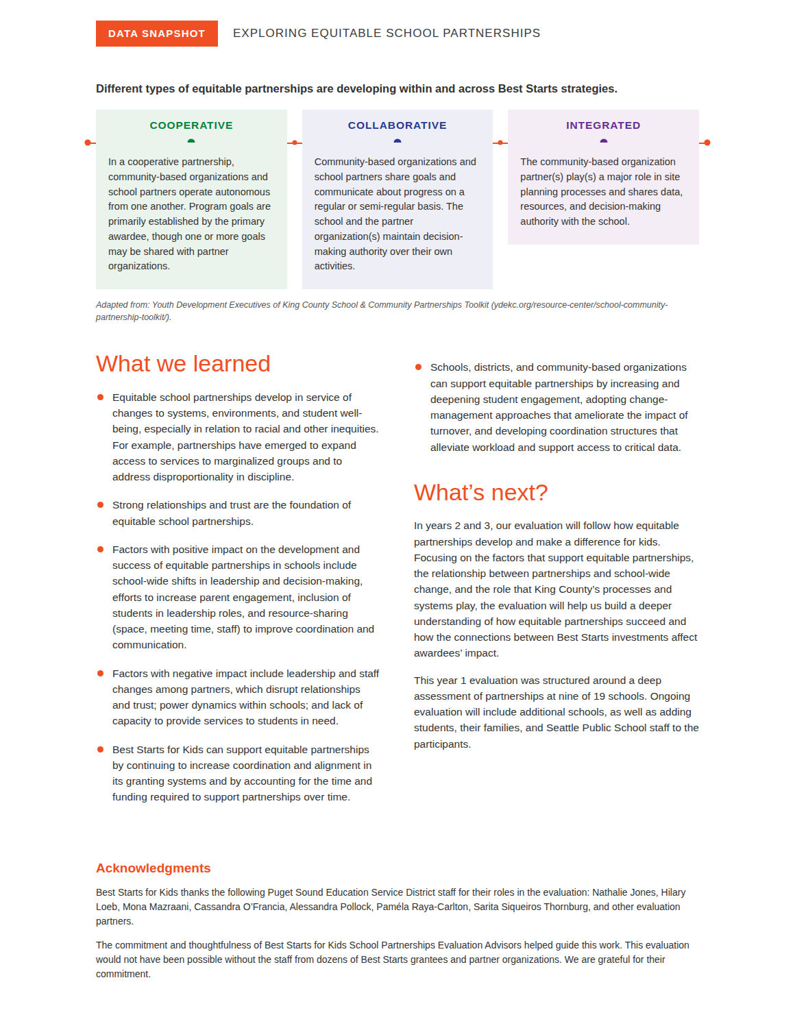Data Snapshot
Exploring Equitable School Partnerships
Different types of equitable partnerships are developing within and across Best Starts strategies.
Cooperative
Collaborative
Integrated
In a cooperative partnership, community-based organizations and school partners operate autonomous from one another. Program goals are primarily established by the primary awardee, though one or more goals may be shared with partner organizations.
Community-based organizations and school partners share goals and communicate about progress on a regular or semi-regular basis. The school and the partner organization(s) maintain decision-making authority over their own activities.
The community-based organization partner(s) play(s) a major role in site planning processes and shares data, resources, and decision-making authority with the school.
Adapted from: Youth Development Executives of King County School & Community Partnerships Toolkit (ydekc.org/resource-center/school-community-partnership-toolkit/).
What we learned
Equitable school partnerships develop in service of changes to systems, environments, and student well-being, especially in relation to racial and other inequities. For example, partnerships have emerged to expand access to services to marginalized groups and to address disproportionality in discipline.
Strong relationships and trust are the foundation of equitable school partnerships.
Factors with positive impact on the development and success of equitable partnerships in schools include school-wide shifts in leadership and decision-making, efforts to increase parent engagement, inclusion of students in leadership roles, and resource-sharing (space, meeting time, staff) to improve coordination and communication.
Factors with negative impact include leadership and staff changes among partners, which disrupt relationships and trust; power dynamics within schools; and lack of capacity to provide services to students in need.
Best Starts for Kids can support equitable partnerships by continuing to increase coordination and alignment in its granting systems and by accounting for the time and funding required to support partnerships over time.
Schools, districts, and community-based organizations can support equitable partnerships by increasing and deepening student engagement, adopting change-management approaches that ameliorate the impact of turnover, and developing coordination structures that alleviate workload and support access to critical data.
What’s next?
In years 2 and 3, our evaluation will follow how equitable partnerships develop and make a difference for kids. Focusing on the factors that support equitable partnerships, the relationship between partnerships and school-wide change, and the role that King County’s processes and systems play, the evaluation will help us build a deeper understanding of how equitable partnerships succeed and how the connections between Best Starts investments affect awardees’ impact.
This year 1 evaluation was structured around a deep assessment of partnerships at nine of 19 schools. Ongoing evaluation will include additional schools, as well as adding students, their families, and Seattle Public School staff to the participants.
Acknowledgments
Best Starts for Kids thanks the following Puget Sound Education Service District staff for their roles in the evaluation: Nathalie Jones, Hilary Loeb, Mona Mazraani, Cassandra O’Francia, Alessandra Pollock, Paméla Raya-Carlton, Sarita Siqueiros Thornburg, and other evaluation partners.
The commitment and thoughtfulness of Best Starts for Kids School Partnerships Evaluation Advisors helped guide this work. This evaluation would not have been possible without the staff from dozens of Best Starts grantees and partner organizations. We are grateful for their commitment.